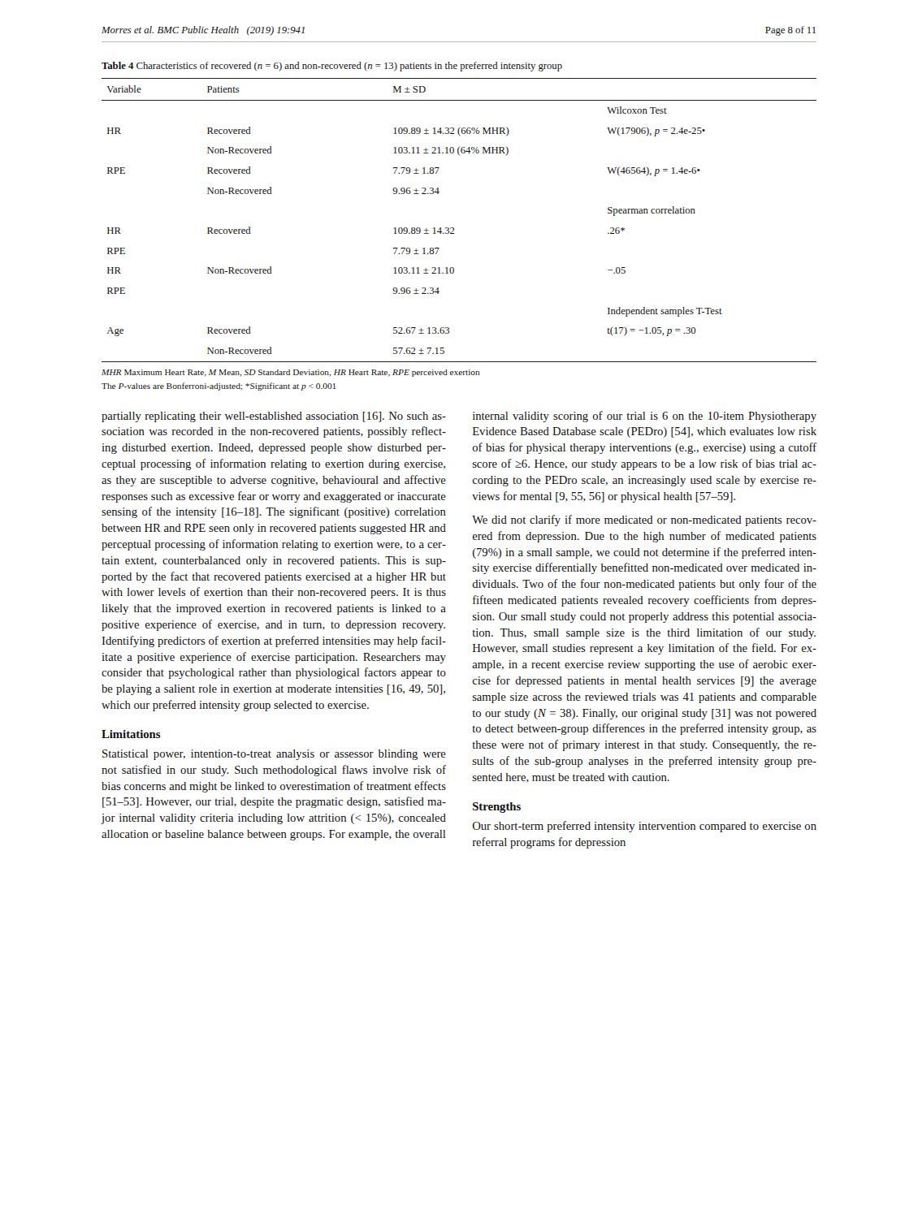Morres et al. BMC Public Health (2019) 19:941 Page 8 of 11
Table 4 Characteristics of recovered ( n = 6) and non-recovered ( n = 13) patients in the preferred intensity group
| Variable | Patients | M ± SD | |
| --- | --- | --- | --- |
| | | | Wilcoxon Test |
| HR | Recovered | 109.89 ± 14.32 (66% MHR) | W(17906), p = 2.4e-25 • |
| | Non-Recovered | 103.11 ± 21.10 (64% MHR) | |
| RPE | Recovered | 7.79 ± 1.87 | W(46564), p = 1.4e-6 • |
| | Non-Recovered | 9.96 ± 2.34 | |
| | | | Spearman correlation |
| HR | Recovered | 109.89 ± 14.32 | .26* |
| RPE | | 7.79 ± 1.87 | |
| HR | Non-Recovered | 103.11 ± 21.10 | −.05 |
| RPE | | 9.96 ± 2.34 | |
| | | | Independent samples T-Test |
| Age | Recovered | 52.67 ± 13.63 | t(17) = −1.05, p = .30 |
| | Non-Recovered | 57.62 ± 7.15 | |
MHR Maximum Heart Rate, M Mean, SD Standard Deviation, HR Heart Rate, RPE perceived exertion
The P-values are Bonferroni-adjusted; *Significant at p < 0.001
partially replicating their well-established association [16]. No such association was recorded in the non-recovered patients, possibly reflecting disturbed exertion. Indeed, depressed people show disturbed perceptual processing of information relating to exertion during exercise, as they are susceptible to adverse cognitive, behavioural and affective responses such as excessive fear or worry and exaggerated or inaccurate sensing of the intensity [16–18]. The significant (positive) correlation between HR and RPE seen only in recovered patients suggested HR and perceptual processing of information relating to exertion were, to a certain extent, counterbalanced only in recovered patients. This is supported by the fact that recovered patients exercised at a higher HR but with lower levels of exertion than their non-recovered peers. It is thus likely that the improved exertion in recovered patients is linked to a positive experience of exercise, and in turn, to depression recovery. Identifying predictors of exertion at preferred intensities may help facilitate a positive experience of exercise participation. Researchers may consider that psychological rather than physiological factors appear to be playing a salient role in exertion at moderate intensities [16, 49, 50], which our preferred intensity group selected to exercise.
Limitations
Statistical power, intention-to-treat analysis or assessor blinding were not satisfied in our study. Such methodological flaws involve risk of bias concerns and might be linked to overestimation of treatment effects [51–53]. However, our trial, despite the pragmatic design, satisfied major internal validity criteria including low attrition (< 15%), concealed allocation or baseline balance between groups. For example, the overall internal validity scoring of our trial is 6 on the 10-item Physiotherapy Evidence Based Database scale (PEDro) [54], which evaluates low risk of bias for physical therapy interventions (e.g., exercise) using a cutoff score of ≥6. Hence, our study appears to be a low risk of bias trial according to the PEDro scale, an increasingly used scale by exercise reviews for mental [9, 55, 56] or physical health [57–59].
We did not clarify if more medicated or non-medicated patients recovered from depression. Due to the high number of medicated patients (79%) in a small sample, we could not determine if the preferred intensity exercise differentially benefitted non-medicated over medicated individuals. Two of the four non-medicated patients but only four of the fifteen medicated patients revealed recovery coefficients from depression. Our small study could not properly address this potential association. Thus, small sample size is the third limitation of our study. However, small studies represent a key limitation of the field. For example, in a recent exercise review supporting the use of aerobic exercise for depressed patients in mental health services [9] the average sample size across the reviewed trials was 41 patients and comparable to our study (N = 38). Finally, our original study [31] was not powered to detect between-group differences in the preferred intensity group, as these were not of primary interest in that study. Consequently, the results of the sub-group analyses in the preferred intensity group presented here, must be treated with caution.
Strengths
Our short-term preferred intensity intervention compared to exercise on referral programs for depression